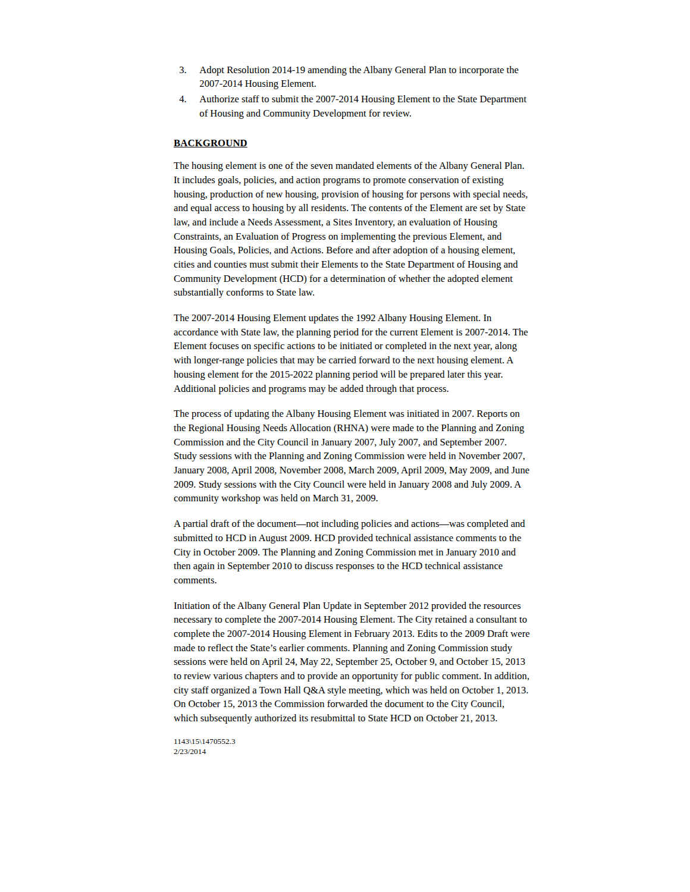3. Adopt Resolution 2014-19 amending the Albany General Plan to incorporate the 2007-2014 Housing Element.
4. Authorize staff to submit the 2007-2014 Housing Element to the State Department of Housing and Community Development for review.
BACKGROUND
The housing element is one of the seven mandated elements of the Albany General Plan. It includes goals, policies, and action programs to promote conservation of existing housing, production of new housing, provision of housing for persons with special needs, and equal access to housing by all residents. The contents of the Element are set by State law, and include a Needs Assessment, a Sites Inventory, an evaluation of Housing Constraints, an Evaluation of Progress on implementing the previous Element, and Housing Goals, Policies, and Actions. Before and after adoption of a housing element, cities and counties must submit their Elements to the State Department of Housing and Community Development (HCD) for a determination of whether the adopted element substantially conforms to State law.
The 2007-2014 Housing Element updates the 1992 Albany Housing Element. In accordance with State law, the planning period for the current Element is 2007-2014. The Element focuses on specific actions to be initiated or completed in the next year, along with longer-range policies that may be carried forward to the next housing element. A housing element for the 2015-2022 planning period will be prepared later this year. Additional policies and programs may be added through that process.
The process of updating the Albany Housing Element was initiated in 2007. Reports on the Regional Housing Needs Allocation (RHNA) were made to the Planning and Zoning Commission and the City Council in January 2007, July 2007, and September 2007. Study sessions with the Planning and Zoning Commission were held in November 2007, January 2008, April 2008, November 2008, March 2009, April 2009, May 2009, and June 2009. Study sessions with the City Council were held in January 2008 and July 2009. A community workshop was held on March 31, 2009.
A partial draft of the document—not including policies and actions—was completed and submitted to HCD in August 2009. HCD provided technical assistance comments to the City in October 2009. The Planning and Zoning Commission met in January 2010 and then again in September 2010 to discuss responses to the HCD technical assistance comments.
Initiation of the Albany General Plan Update in September 2012 provided the resources necessary to complete the 2007-2014 Housing Element. The City retained a consultant to complete the 2007-2014 Housing Element in February 2013. Edits to the 2009 Draft were made to reflect the State’s earlier comments. Planning and Zoning Commission study sessions were held on April 24, May 22, September 25, October 9, and October 15, 2013 to review various chapters and to provide an opportunity for public comment. In addition, city staff organized a Town Hall Q&A style meeting, which was held on October 1, 2013. On October 15, 2013 the Commission forwarded the document to the City Council, which subsequently authorized its resubmittal to State HCD on October 21, 2013.
1143\15\1470552.3
2/23/2014